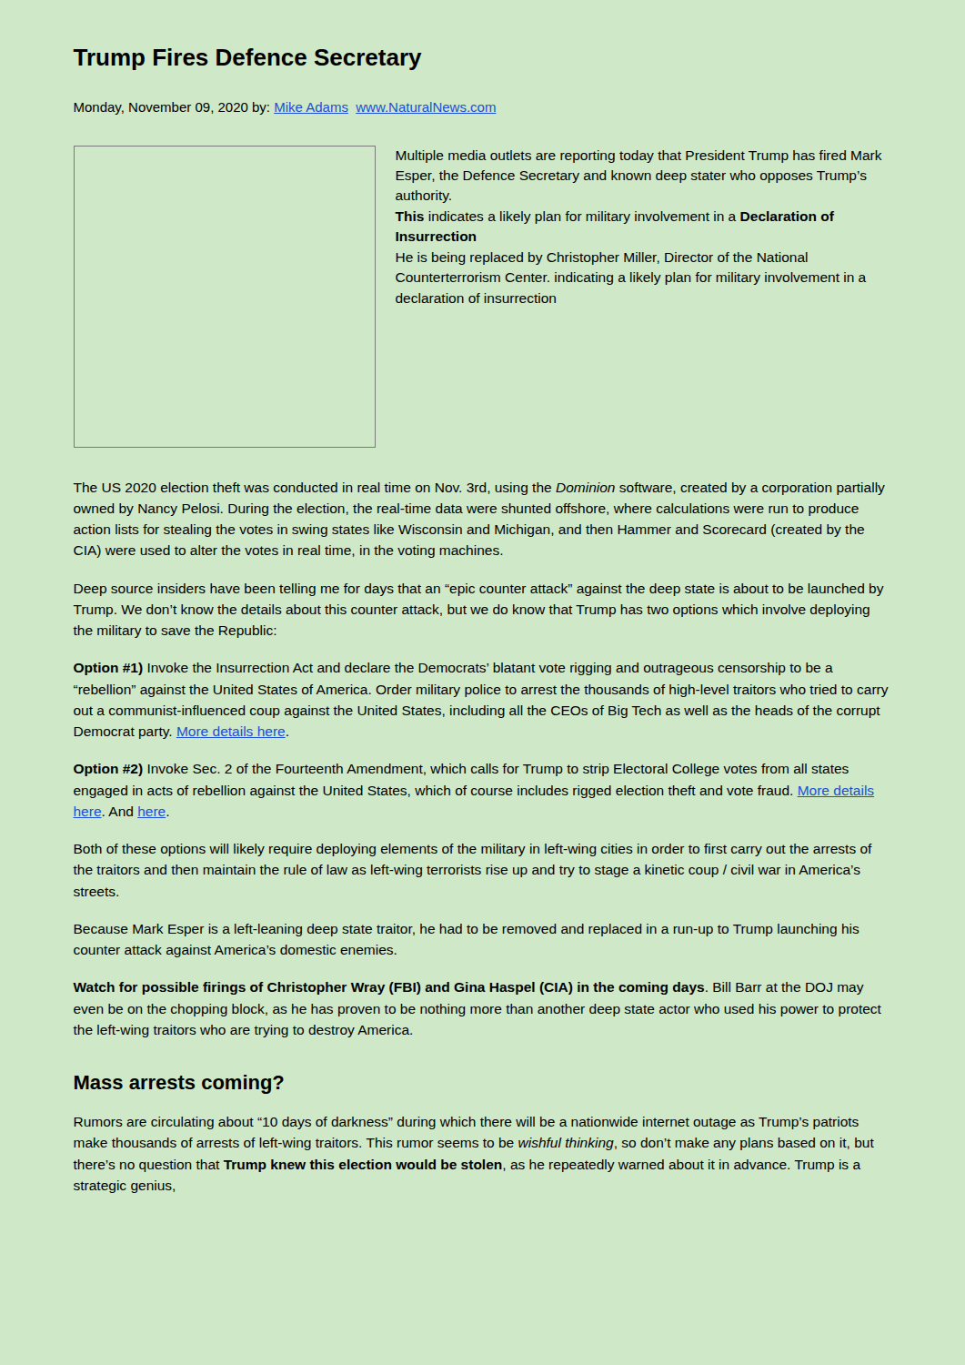Trump Fires Defence Secretary
Monday, November 09, 2020 by: Mike Adams www.NaturalNews.com
Multiple media outlets are reporting today that President Trump has fired Mark Esper, the Defence Secretary and known deep stater who opposes Trump’s authority.
This indicates a likely plan for military involvement in a Declaration of Insurrection
He is being replaced by Christopher Miller, Director of the National Counterterrorism Center. indicating a likely plan for military involvement in a declaration of insurrection
The US 2020 election theft was conducted in real time on Nov. 3rd, using the Dominion software, created by a corporation partially owned by Nancy Pelosi. During the election, the real-time data were shunted offshore, where calculations were run to produce action lists for stealing the votes in swing states like Wisconsin and Michigan, and then Hammer and Scorecard (created by the CIA) were used to alter the votes in real time, in the voting machines.
Deep source insiders have been telling me for days that an “epic counter attack” against the deep state is about to be launched by Trump. We don’t know the details about this counter attack, but we do know that Trump has two options which involve deploying the military to save the Republic:
Option #1) Invoke the Insurrection Act and declare the Democrats’ blatant vote rigging and outrageous censorship to be a “rebellion” against the United States of America. Order military police to arrest the thousands of high-level traitors who tried to carry out a communist-influenced coup against the United States, including all the CEOs of Big Tech as well as the heads of the corrupt Democrat party. More details here.
Option #2) Invoke Sec. 2 of the Fourteenth Amendment, which calls for Trump to strip Electoral College votes from all states engaged in acts of rebellion against the United States, which of course includes rigged election theft and vote fraud. More details here. And here.
Both of these options will likely require deploying elements of the military in left-wing cities in order to first carry out the arrests of the traitors and then maintain the rule of law as left-wing terrorists rise up and try to stage a kinetic coup / civil war in America’s streets.
Because Mark Esper is a left-leaning deep state traitor, he had to be removed and replaced in a run-up to Trump launching his counter attack against America’s domestic enemies.
Watch for possible firings of Christopher Wray (FBI) and Gina Haspel (CIA) in the coming days. Bill Barr at the DOJ may even be on the chopping block, as he has proven to be nothing more than another deep state actor who used his power to protect the left-wing traitors who are trying to destroy America.
Mass arrests coming?
Rumors are circulating about “10 days of darkness” during which there will be a nationwide internet outage as Trump’s patriots make thousands of arrests of left-wing traitors. This rumor seems to be wishful thinking, so don’t make any plans based on it, but there’s no question that Trump knew this election would be stolen, as he repeatedly warned about it in advance. Trump is a strategic genius,